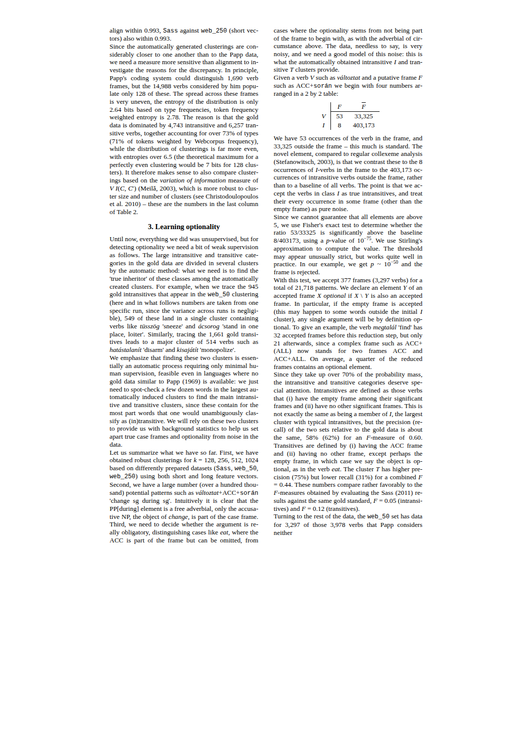align within 0.993, Sass against web_250 (short vectors) also within 0.993.
Since the automatically generated clusterings are considerably closer to one another than to the Papp data, we need a measure more sensitive than alignment to investigate the reasons for the discrepancy. In principle, Papp's coding system could distinguish 1,690 verb frames, but the 14,988 verbs considered by him populate only 128 of these. The spread across these frames is very uneven, the entropy of the distribution is only 2.64 bits based on type frequencies, token frequency weighted entropy is 2.78. The reason is that the gold data is dominated by 4,743 intransitive and 6,257 transitive verbs, together accounting for over 73% of types (71% of tokens weighted by Webcorpus frequency), while the distribution of clusterings is far more even, with entropies over 6.5 (the theoretical maximum for a perfectly even clustering would be 7 bits for 128 clusters). It therefore makes sense to also compare clusterings based on the variation of information measure of V I(C, C′) (Meilă, 2003), which is more robust to cluster size and number of clusters (see Christodoulopoulos et al. 2010) – these are the numbers in the last column of Table 2.
3. Learning optionality
Until now, everything we did was unsupervised, but for detecting optionality we need a bit of weak supervision as follows. The large intransitive and transitive categories in the gold data are divided in several clusters by the automatic method: what we need is to find the 'true inheritor' of these classes among the automatically created clusters. For example, when we trace the 945 gold intransitives that appear in the web_50 clustering (here and in what follows numbers are taken from one specific run, since the variance across runs is negligible), 549 of these land in a single cluster containing verbs like tüsszög 'sneeze' and ácsorog 'stand in one place, loiter'. Similarly, tracing the 1,661 gold transitives leads to a major cluster of 514 verbs such as hatástalanít 'disarm' and kisajátít 'monopolize'.
We emphasize that finding these two clusters is essentially an automatic process requiring only minimal human supervision, feasible even in languages where no gold data similar to Papp (1969) is available: we just need to spot-check a few dozen words in the largest automatically induced clusters to find the main intransitive and transitive clusters, since these contain for the most part words that one would unambiguously classify as (in)transitive. We will rely on these two clusters to provide us with background statistics to help us set apart true case frames and optionality from noise in the data.
Let us summarize what we have so far. First, we have obtained robust clusterings for k = 128, 256, 512, 1024 based on differently prepared datasets (Sass, web_50, web_250) using both short and long feature vectors. Second, we have a large number (over a hundred thousand) potential patterns such as változtat+ACC+során 'change sg during sg'. Intuitively it is clear that the PP[during] element is a free adverbial, only the accusative NP, the object of change, is part of the case frame. Third, we need to decide whether the argument is really obligatory, distinguishing cases like eat, where the ACC is part of the frame but can be omitted, from cases where the optionality stems from not being part of the frame to begin with, as with the adverbial of circumstance above. The data, needless to say, is very noisy, and we need a good model of this noise: this is what the automatically obtained intransitive I and transitive T clusters provide.
Given a verb V such as változtat and a putative frame F such as ACC+során we begin with four numbers arranged in a 2 by 2 table:
| | F | F |
| V | 53 | 33,325 |
| I | 8 | 403,173 |
We have 53 occurrences of the verb in the frame, and 33,325 outside the frame – this much is standard. The novel element, compared to regular collexeme analysis (Stefanowitsch, 2003), is that we contrast these to the 8 occurrences of I-verbs in the frame to the 403,173 occurrences of intransitive verbs outside the frame, rather than to a baseline of all verbs. The point is that we accept the verbs in class I as true intransitives, and treat their every occurrence in some frame (other than the empty frame) as pure noise.
Since we cannot guarantee that all elements are above 5, we use Fisher's exact test to determine whether the ratio 53/33325 is significantly above the baseline 8/403173, using a p-value of 10−75. We use Stirling's approximation to compute the value. The threshold may appear unusually strict, but works quite well in practice. In our example, we get p ~ 10−50 and the frame is rejected.
With this test, we accept 377 frames (3,297 verbs) for a total of 21,718 patterns. We declare an element Y of an accepted frame X optional if X \ Y is also an accepted frame. In particular, if the empty frame is accepted (this may happen to some words outside the initial I cluster), any single argument will be by definition optional. To give an example, the verb megtalál 'find' has 32 accepted frames before this reduction step, but only 21 afterwards, since a complex frame such as ACC+(ALL) now stands for two frames ACC and ACC+ALL. On average, a quarter of the reduced frames contains an optional element.
Since they take up over 70% of the probability mass, the intransitive and transitive categories deserve special attention. Intransitives are defined as those verbs that (i) have the empty frame among their significant frames and (ii) have no other significant frames. This is not exactly the same as being a member of I, the largest cluster with typical intransitives, but the precision (recall) of the two sets relative to the gold data is about the same, 58% (62%) for an F-measure of 0.60. Transitives are defined by (i) having the ACC frame and (ii) having no other frame, except perhaps the empty frame, in which case we say the object is optional, as in the verb eat. The cluster T has higher precision (75%) but lower recall (31%) for a combined F = 0.44. These numbers compare rather favorably to the F-measures obtained by evaluating the Sass (2011) results against the same gold standard, F = 0.05 (intransitives) and F = 0.12 (transitives).
Turning to the rest of the data, the web_50 set has data for 3,297 of those 3,978 verbs that Papp considers neither